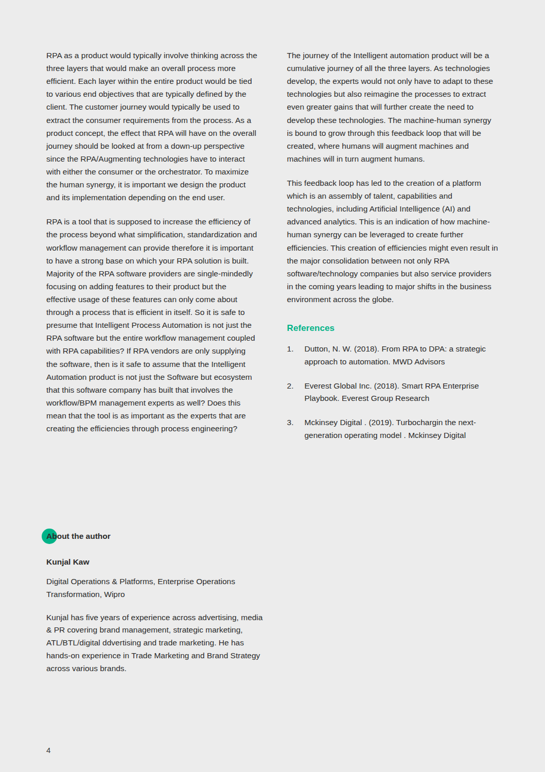RPA as a product would typically involve thinking across the three layers that would make an overall process more efficient. Each layer within the entire product would be tied to various end objectives that are typically defined by the client. The customer journey would typically be used to extract the consumer requirements from the process. As a product concept, the effect that RPA will have on the overall journey should be looked at from a down-up perspective since the RPA/Augmenting technologies have to interact with either the consumer or the orchestrator. To maximize the human synergy, it is important we design the product and its implementation depending on the end user.
RPA is a tool that is supposed to increase the efficiency of the process beyond what simplification, standardization and workflow management can provide therefore it is important to have a strong base on which your RPA solution is built. Majority of the RPA software providers are single-mindedly focusing on adding features to their product but the effective usage of these features can only come about through a process that is efficient in itself. So it is safe to presume that Intelligent Process Automation is not just the RPA software but the entire workflow management coupled with RPA capabilities? If RPA vendors are only supplying the software, then is it safe to assume that the Intelligent Automation product is not just the Software but ecosystem that this software company has built that involves the workflow/BPM management experts as well? Does this mean that the tool is as important as the experts that are creating the efficiencies through process engineering?
The journey of the Intelligent automation product will be a cumulative journey of all the three layers. As technologies develop, the experts would not only have to adapt to these technologies but also reimagine the processes to extract even greater gains that will further create the need to develop these technologies. The machine-human synergy is bound to grow through this feedback loop that will be created, where humans will augment machines and machines will in turn augment humans.
This feedback loop has led to the creation of a platform which is an assembly of talent, capabilities and technologies, including Artificial Intelligence (AI) and advanced analytics. This is an indication of how machine-human synergy can be leveraged to create further efficiencies. This creation of efficiencies might even result in the major consolidation between not only RPA software/technology companies but also service providers in the coming years leading to major shifts in the business environment across the globe.
References
Dutton, N. W. (2018). From RPA to DPA: a strategic approach to automation. MWD Advisors
Everest Global Inc. (2018). Smart RPA Enterprise Playbook. Everest Group Research
Mckinsey Digital . (2019). Turbochargin the next-generation operating model . Mckinsey Digital
About the author
Kunjal Kaw
Digital Operations & Platforms, Enterprise Operations Transformation, Wipro
Kunjal has five years of experience across advertising, media & PR covering brand management, strategic marketing, ATL/BTL/digital ddvertising and trade marketing. He has hands-on experience in Trade Marketing and Brand Strategy across various brands.
4